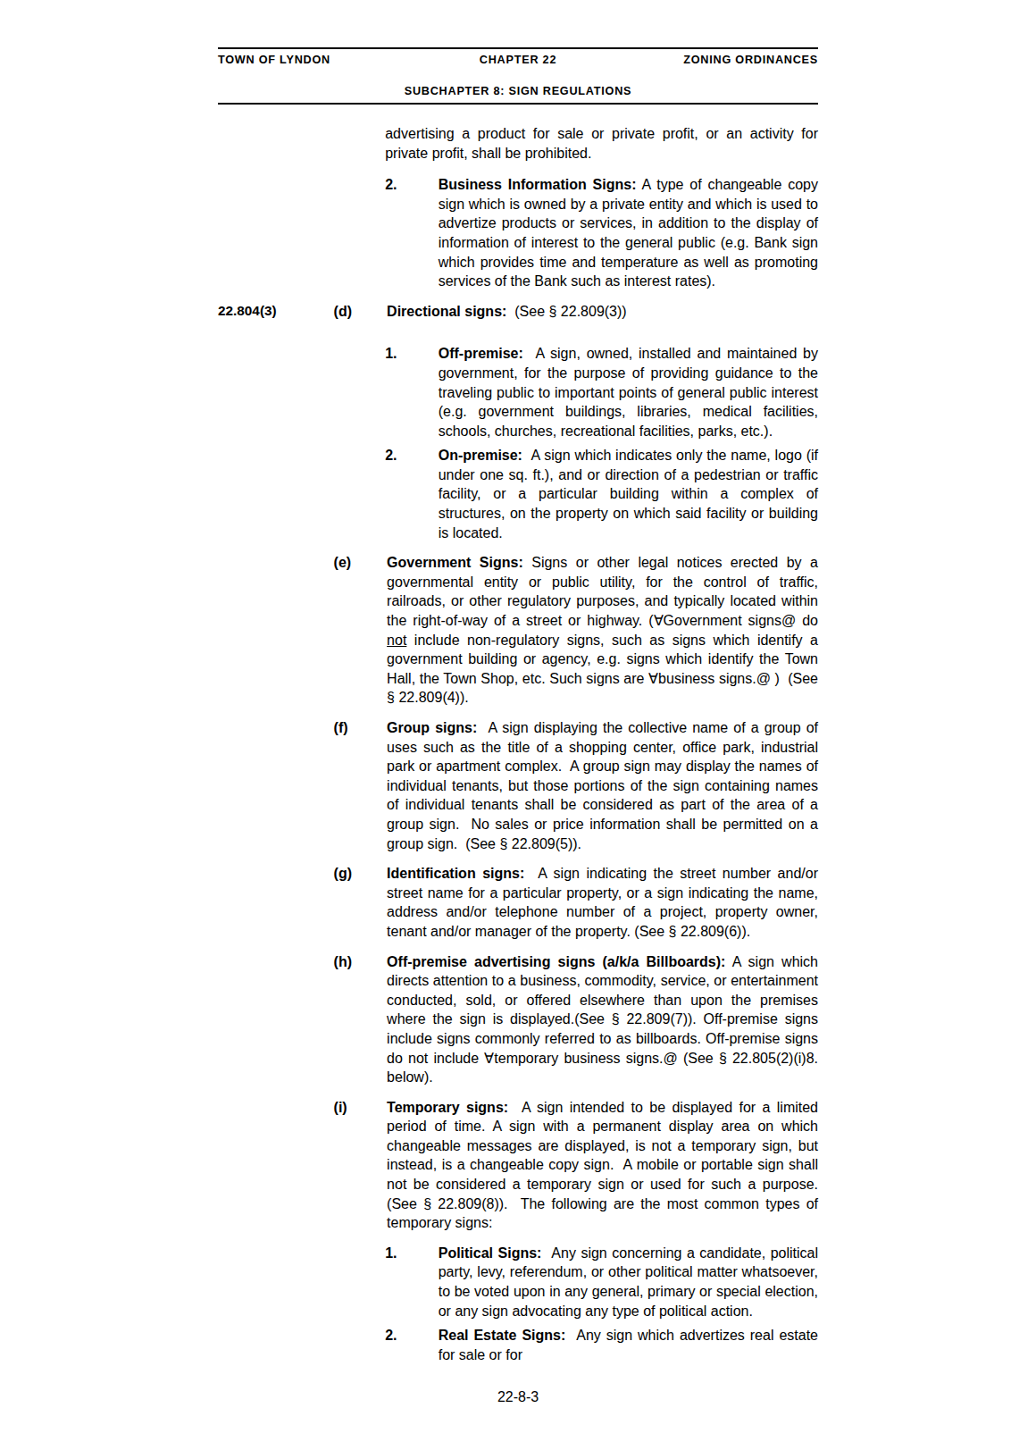TOWN OF LYNDON
CHAPTER 22
ZONING ORDINANCES
SUBCHAPTER 8: SIGN REGULATIONS
advertising a product for sale or private profit, or an activity for private profit, shall be prohibited.
2.
Business Information Signs: A type of changeable copy sign which is owned by a private entity and which is used to advertize products or services, in addition to the display of information of interest to the general public (e.g. Bank sign which provides time and temperature as well as promoting services of the Bank such as interest rates).
22.804(3)
(d)
Directional signs: (See § 22.809(3))
1.
Off-premise: A sign, owned, installed and maintained by government, for the purpose of providing guidance to the traveling public to important points of general public interest (e.g. government buildings, libraries, medical facilities, schools, churches, recreational facilities, parks, etc.).
2.
On-premise: A sign which indicates only the name, logo (if under one sq. ft.), and or direction of a pedestrian or traffic facility, or a particular building within a complex of structures, on the property on which said facility or building is located.
(e)
Government Signs: Signs or other legal notices erected by a governmental entity or public utility, for the control of traffic, railroads, or other regulatory purposes, and typically located within the right-of-way of a street or highway. (∀Government signs@ do not include non-regulatory signs, such as signs which identify a government building or agency, e.g. signs which identify the Town Hall, the Town Shop, etc. Such signs are ∀business signs.@ ) (See § 22.809(4)).
(f)
Group signs: A sign displaying the collective name of a group of uses such as the title of a shopping center, office park, industrial park or apartment complex. A group sign may display the names of individual tenants, but those portions of the sign containing names of individual tenants shall be considered as part of the area of a group sign. No sales or price information shall be permitted on a group sign. (See § 22.809(5)).
(g)
Identification signs: A sign indicating the street number and/or street name for a particular property, or a sign indicating the name, address and/or telephone number of a project, property owner, tenant and/or manager of the property. (See § 22.809(6)).
(h)
Off-premise advertising signs (a/k/a Billboards): A sign which directs attention to a business, commodity, service, or entertainment conducted, sold, or offered elsewhere than upon the premises where the sign is displayed.(See § 22.809(7)). Off-premise signs include signs commonly referred to as billboards. Off-premise signs do not include ∀temporary business signs.@ (See § 22.805(2)(i)8. below).
(i)
Temporary signs: A sign intended to be displayed for a limited period of time. A sign with a permanent display area on which changeable messages are displayed, is not a temporary sign, but instead, is a changeable copy sign. A mobile or portable sign shall not be considered a temporary sign or used for such a purpose. (See § 22.809(8)). The following are the most common types of temporary signs:
1.
Political Signs: Any sign concerning a candidate, political party, levy, referendum, or other political matter whatsoever, to be voted upon in any general, primary or special election, or any sign advocating any type of political action.
2.
Real Estate Signs: Any sign which advertizes real estate for sale or for
22-8-3